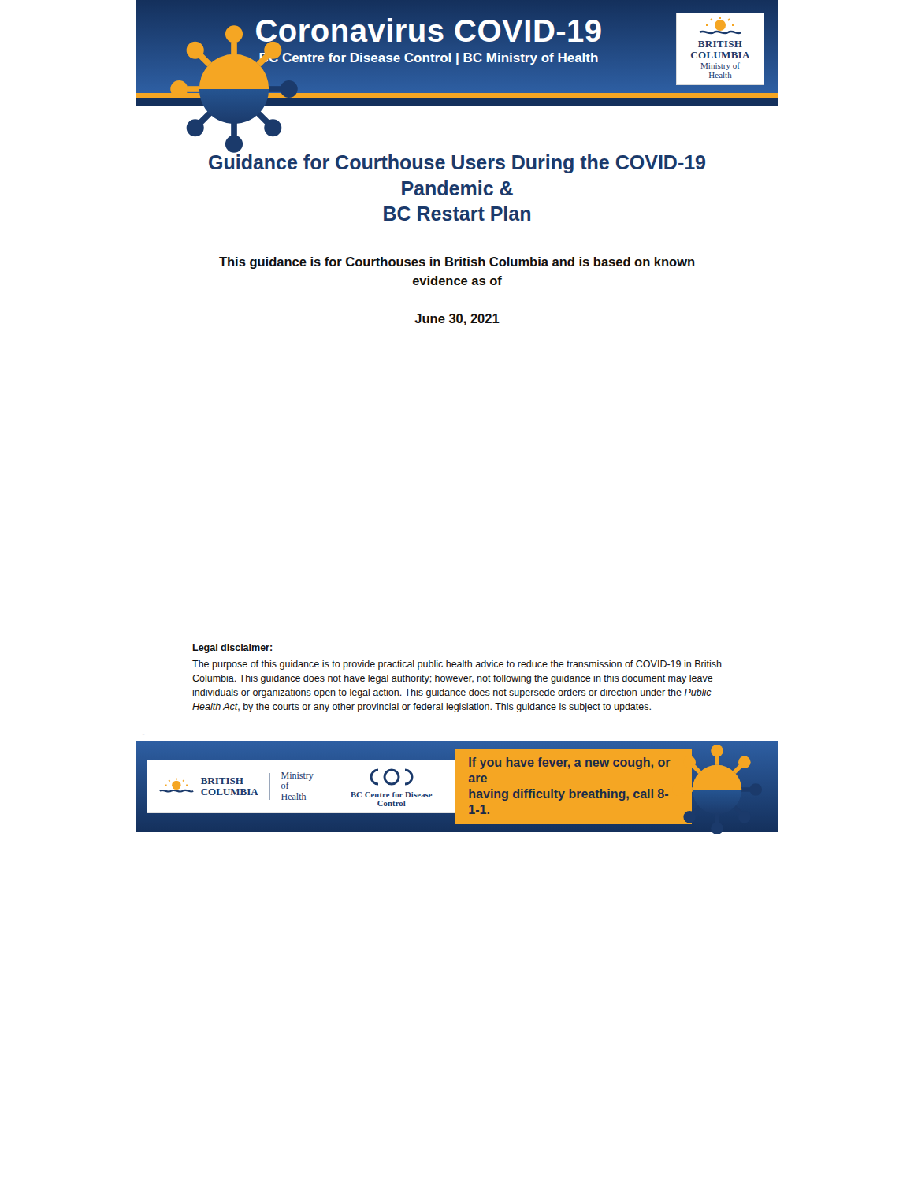Coronavirus COVID-19
BC Centre for Disease Control | BC Ministry of Health
BRITISH COLUMBIA
Ministry of Health
Guidance for Courthouse Users During the COVID-19 Pandemic &
BC Restart Plan
This guidance is for Courthouses in British Columbia and is based on known evidence as of
June 30, 2021
Legal disclaimer:
The purpose of this guidance is to provide practical public health advice to reduce the transmission of COVID-19 in British Columbia. This guidance does not have legal authority; however, not following the guidance in this document may leave individuals or organizations open to legal action. This guidance does not supersede orders or direction under the Public Health Act, by the courts or any other provincial or federal legislation. This guidance is subject to updates.
-
BRITISH COLUMBIA
Ministry of Health
BC Centre for Disease Control
If you have fever, a new cough, or are
having difficulty breathing, call 8-1-1.